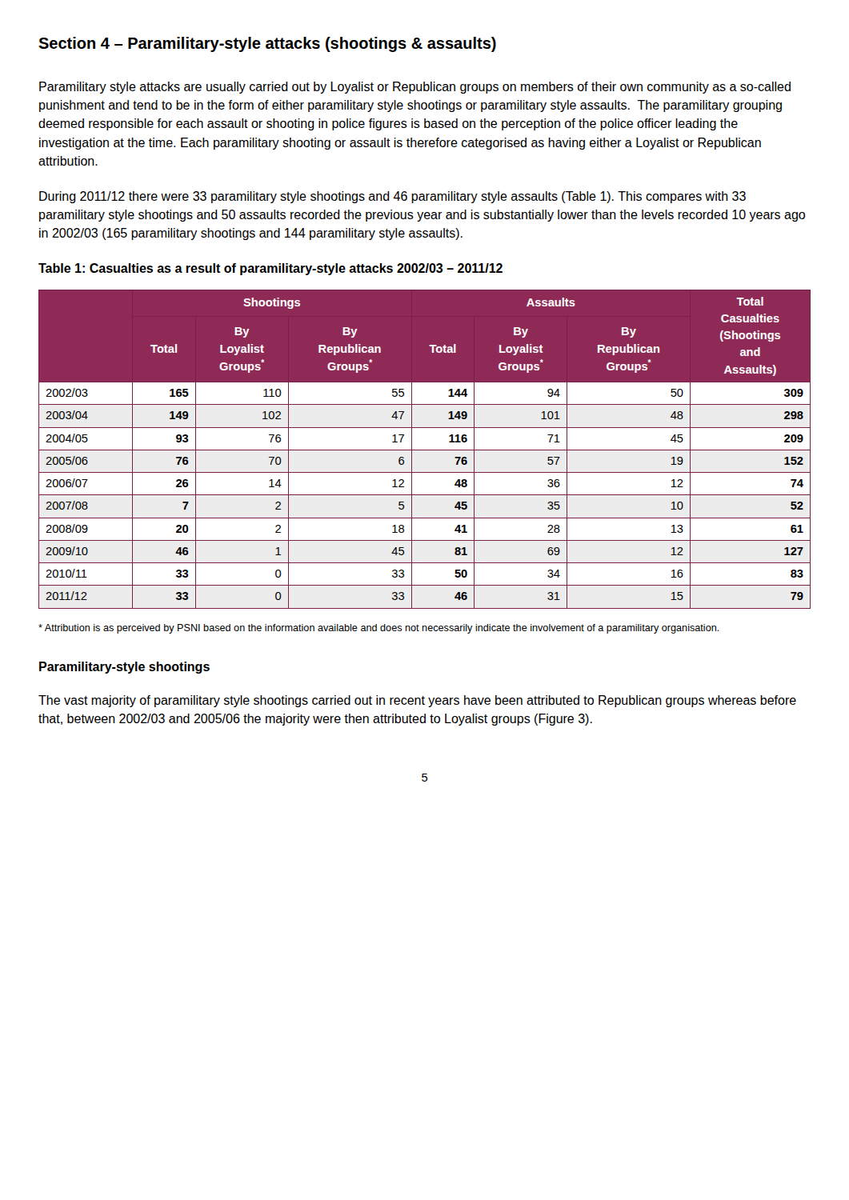Section 4 – Paramilitary-style attacks (shootings & assaults)
Paramilitary style attacks are usually carried out by Loyalist or Republican groups on members of their own community as a so-called punishment and tend to be in the form of either paramilitary style shootings or paramilitary style assaults. The paramilitary grouping deemed responsible for each assault or shooting in police figures is based on the perception of the police officer leading the investigation at the time. Each paramilitary shooting or assault is therefore categorised as having either a Loyalist or Republican attribution.
During 2011/12 there were 33 paramilitary style shootings and 46 paramilitary style assaults (Table 1). This compares with 33 paramilitary style shootings and 50 assaults recorded the previous year and is substantially lower than the levels recorded 10 years ago in 2002/03 (165 paramilitary shootings and 144 paramilitary style assaults).
Table 1: Casualties as a result of paramilitary-style attacks 2002/03 – 2011/12
| | Shootings | Assaults | Total Casualties (Shootings and Assaults) |
| --- | --- | --- | --- |
| Total | By Loyalist Groups * | By Republican Groups * | Total | By Loyalist Groups * | By Republican Groups * |
| 2002/03 | 165 | 110 | 55 | 144 | 94 | 50 | 309 |
| 2003/04 | 149 | 102 | 47 | 149 | 101 | 48 | 298 |
| 2004/05 | 93 | 76 | 17 | 116 | 71 | 45 | 209 |
| 2005/06 | 76 | 70 | 6 | 76 | 57 | 19 | 152 |
| 2006/07 | 26 | 14 | 12 | 48 | 36 | 12 | 74 |
| 2007/08 | 7 | 2 | 5 | 45 | 35 | 10 | 52 |
| 2008/09 | 20 | 2 | 18 | 41 | 28 | 13 | 61 |
| 2009/10 | 46 | 1 | 45 | 81 | 69 | 12 | 127 |
| 2010/11 | 33 | 0 | 33 | 50 | 34 | 16 | 83 |
| 2011/12 | 33 | 0 | 33 | 46 | 31 | 15 | 79 |
* Attribution is as perceived by PSNI based on the information available and does not necessarily indicate the involvement of a paramilitary organisation.
Paramilitary-style shootings
The vast majority of paramilitary style shootings carried out in recent years have been attributed to Republican groups whereas before that, between 2002/03 and 2005/06 the majority were then attributed to Loyalist groups (Figure 3).
5